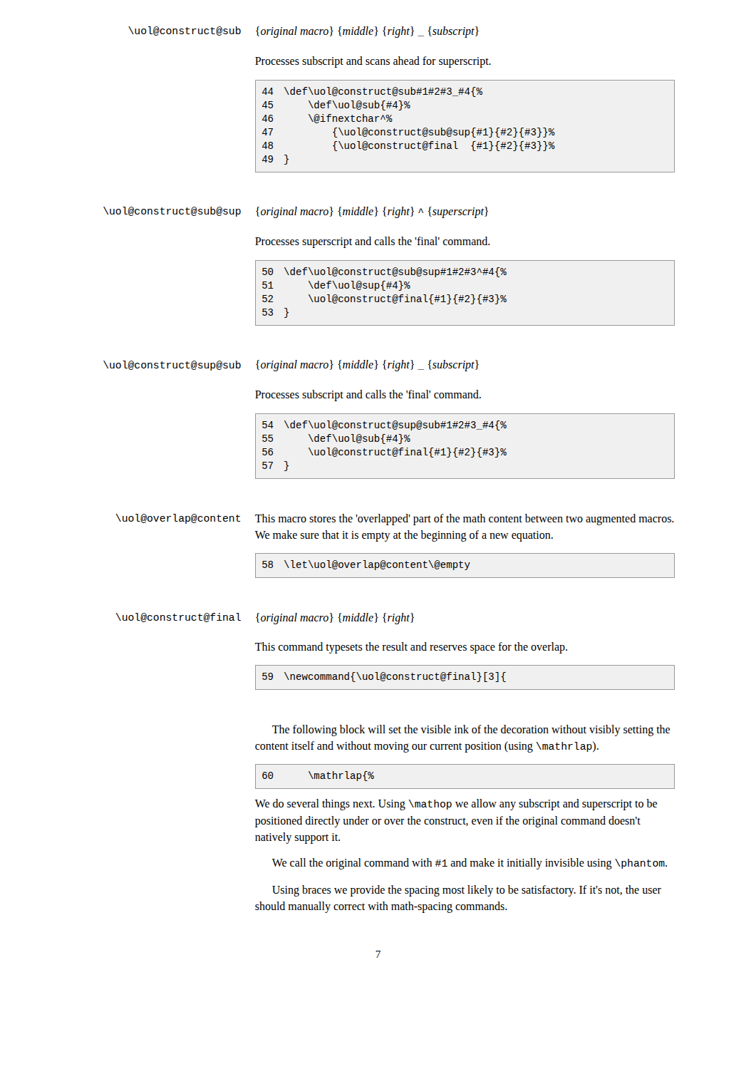\uol@construct@sub
{original macro} {middle} {right} _ {subscript}
Processes subscript and scans ahead for superscript.
44\def\uol@construct@sub#1#2#3_#4{% 45 \def\uol@sub{#4}% 46 \@ifnextchar^% 47 {\uol@construct@sub@sup{#1}{#2}{#3}}% 48 {\uol@construct@final {#1}{#2}{#3}}% 49}
\uol@construct@sub@sup
{original macro} {middle} {right} ^ {superscript}
Processes superscript and calls the 'final' command.
50\def\uol@construct@sub@sup#1#2#3^#4{% 51 \def\uol@sup{#4}% 52 \uol@construct@final{#1}{#2}{#3}% 53}
\uol@construct@sup@sub
{original macro} {middle} {right} _ {subscript}
Processes subscript and calls the 'final' command.
54\def\uol@construct@sup@sub#1#2#3_#4{% 55 \def\uol@sub{#4}% 56 \uol@construct@final{#1}{#2}{#3}% 57}
\uol@overlap@content
This macro stores the 'overlapped' part of the math content between two augmented macros. We make sure that it is empty at the beginning of a new equation.
58\let\uol@overlap@content\@empty
\uol@construct@final
{original macro} {middle} {right}
This command typesets the result and reserves space for the overlap.
59\newcommand{\uol@construct@final}[3]{
The following block will set the visible ink of the decoration without visibly setting the content itself and without moving our current position (using \mathrlap).
60 \mathrlap{%
We do several things next. Using \mathop we allow any subscript and superscript to be positioned directly under or over the construct, even if the original command doesn't natively support it.
We call the original command with #1 and make it initially invisible using \phantom.
Using braces we provide the spacing most likely to be satisfactory. If it's not, the user should manually correct with math-spacing commands.
7